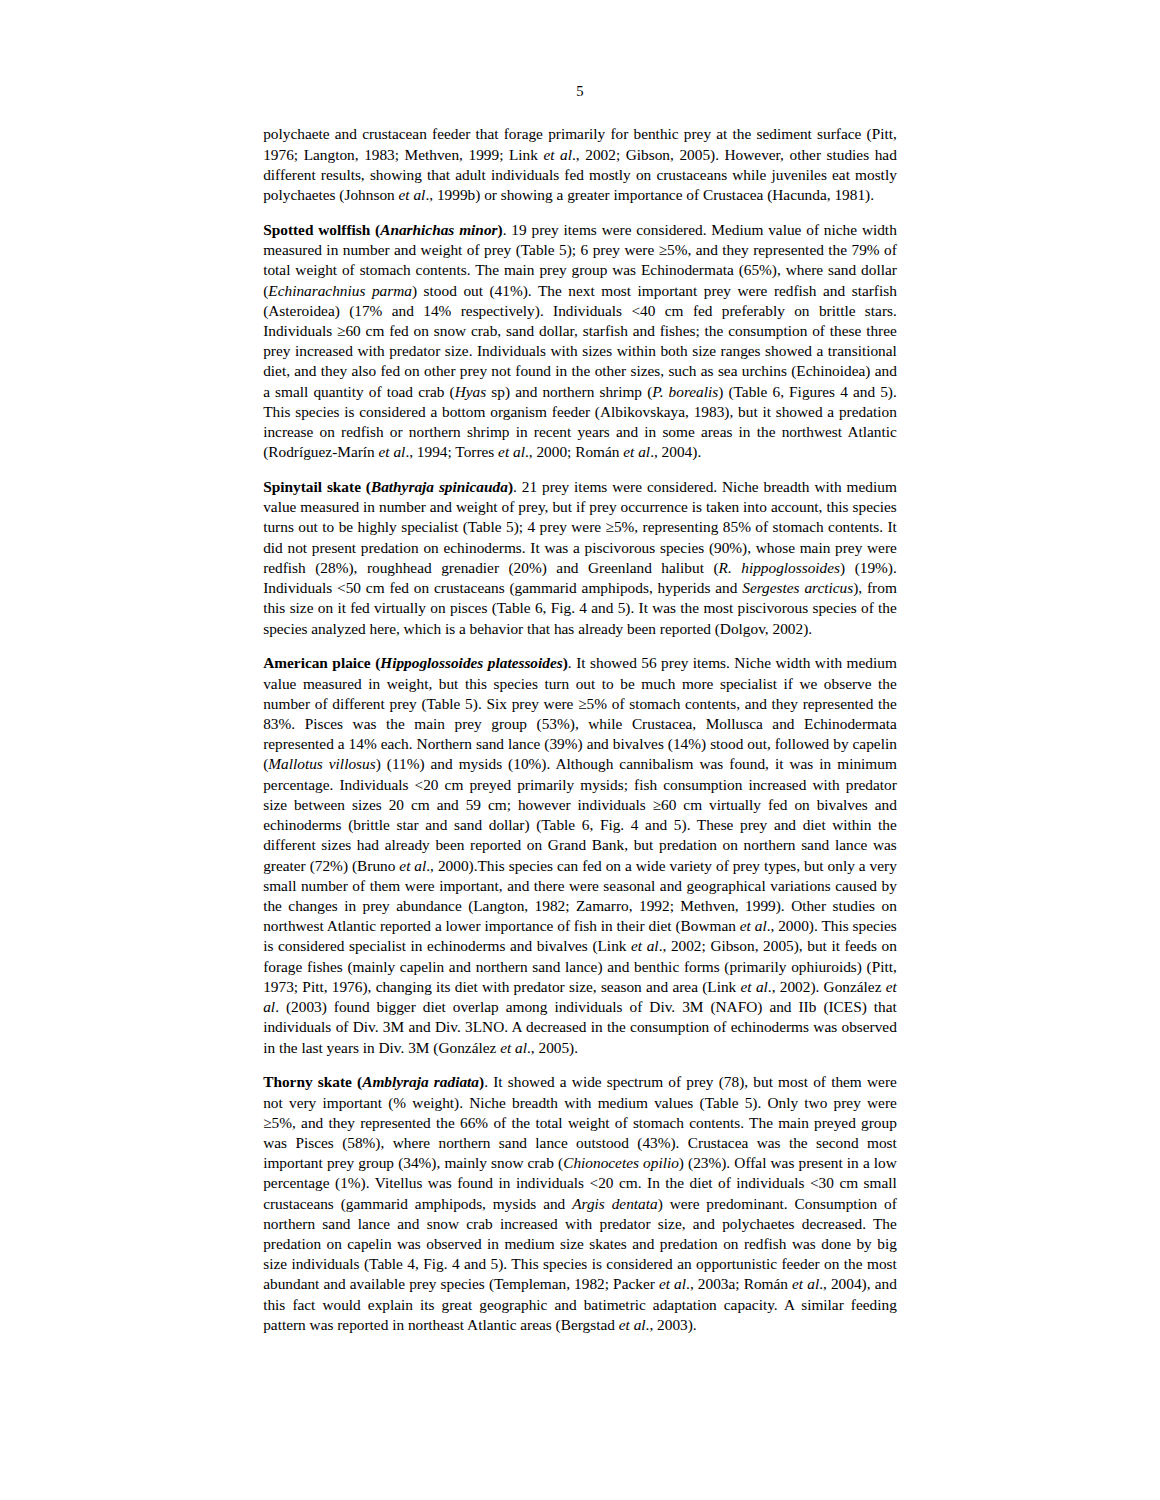5
polychaete and crustacean feeder that forage primarily for benthic prey at the sediment surface (Pitt, 1976; Langton, 1983; Methven, 1999; Link et al., 2002; Gibson, 2005). However, other studies had different results, showing that adult individuals fed mostly on crustaceans while juveniles eat mostly polychaetes (Johnson et al., 1999b) or showing a greater importance of Crustacea (Hacunda, 1981).
Spotted wolffish (Anarhichas minor). 19 prey items were considered. Medium value of niche width measured in number and weight of prey (Table 5); 6 prey were ≥5%, and they represented the 79% of total weight of stomach contents. The main prey group was Echinodermata (65%), where sand dollar (Echinarachnius parma) stood out (41%). The next most important prey were redfish and starfish (Asteroidea) (17% and 14% respectively). Individuals <40 cm fed preferably on brittle stars. Individuals ≥60 cm fed on snow crab, sand dollar, starfish and fishes; the consumption of these three prey increased with predator size. Individuals with sizes within both size ranges showed a transitional diet, and they also fed on other prey not found in the other sizes, such as sea urchins (Echinoidea) and a small quantity of toad crab (Hyas sp) and northern shrimp (P. borealis) (Table 6, Figures 4 and 5). This species is considered a bottom organism feeder (Albikovskaya, 1983), but it showed a predation increase on redfish or northern shrimp in recent years and in some areas in the northwest Atlantic (Rodríguez-Marín et al., 1994; Torres et al., 2000; Román et al., 2004).
Spinytail skate (Bathyraja spinicauda). 21 prey items were considered. Niche breadth with medium value measured in number and weight of prey, but if prey occurrence is taken into account, this species turns out to be highly specialist (Table 5); 4 prey were ≥5%, representing 85% of stomach contents. It did not present predation on echinoderms. It was a piscivorous species (90%), whose main prey were redfish (28%), roughhead grenadier (20%) and Greenland halibut (R. hippoglossoides) (19%). Individuals <50 cm fed on crustaceans (gammarid amphipods, hyperids and Sergestes arcticus), from this size on it fed virtually on pisces (Table 6, Fig. 4 and 5). It was the most piscivorous species of the species analyzed here, which is a behavior that has already been reported (Dolgov, 2002).
American plaice (Hippoglossoides platessoides). It showed 56 prey items. Niche width with medium value measured in weight, but this species turn out to be much more specialist if we observe the number of different prey (Table 5). Six prey were ≥5% of stomach contents, and they represented the 83%. Pisces was the main prey group (53%), while Crustacea, Mollusca and Echinodermata represented a 14% each. Northern sand lance (39%) and bivalves (14%) stood out, followed by capelin (Mallotus villosus) (11%) and mysids (10%). Although cannibalism was found, it was in minimum percentage. Individuals <20 cm preyed primarily mysids; fish consumption increased with predator size between sizes 20 cm and 59 cm; however individuals ≥60 cm virtually fed on bivalves and echinoderms (brittle star and sand dollar) (Table 6, Fig. 4 and 5). These prey and diet within the different sizes had already been reported on Grand Bank, but predation on northern sand lance was greater (72%) (Bruno et al., 2000).This species can fed on a wide variety of prey types, but only a very small number of them were important, and there were seasonal and geographical variations caused by the changes in prey abundance (Langton, 1982; Zamarro, 1992; Methven, 1999). Other studies on northwest Atlantic reported a lower importance of fish in their diet (Bowman et al., 2000). This species is considered specialist in echinoderms and bivalves (Link et al., 2002; Gibson, 2005), but it feeds on forage fishes (mainly capelin and northern sand lance) and benthic forms (primarily ophiuroids) (Pitt, 1973; Pitt, 1976), changing its diet with predator size, season and area (Link et al., 2002). González et al. (2003) found bigger diet overlap among individuals of Div. 3M (NAFO) and IIb (ICES) that individuals of Div. 3M and Div. 3LNO. A decreased in the consumption of echinoderms was observed in the last years in Div. 3M (González et al., 2005).
Thorny skate (Amblyraja radiata). It showed a wide spectrum of prey (78), but most of them were not very important (% weight). Niche breadth with medium values (Table 5). Only two prey were ≥5%, and they represented the 66% of the total weight of stomach contents. The main preyed group was Pisces (58%), where northern sand lance outstood (43%). Crustacea was the second most important prey group (34%), mainly snow crab (Chionocetes opilio) (23%). Offal was present in a low percentage (1%). Vitellus was found in individuals <20 cm. In the diet of individuals <30 cm small crustaceans (gammarid amphipods, mysids and Argis dentata) were predominant. Consumption of northern sand lance and snow crab increased with predator size, and polychaetes decreased. The predation on capelin was observed in medium size skates and predation on redfish was done by big size individuals (Table 4, Fig. 4 and 5). This species is considered an opportunistic feeder on the most abundant and available prey species (Templeman, 1982; Packer et al., 2003a; Román et al., 2004), and this fact would explain its great geographic and batimetric adaptation capacity. A similar feeding pattern was reported in northeast Atlantic areas (Bergstad et al., 2003).